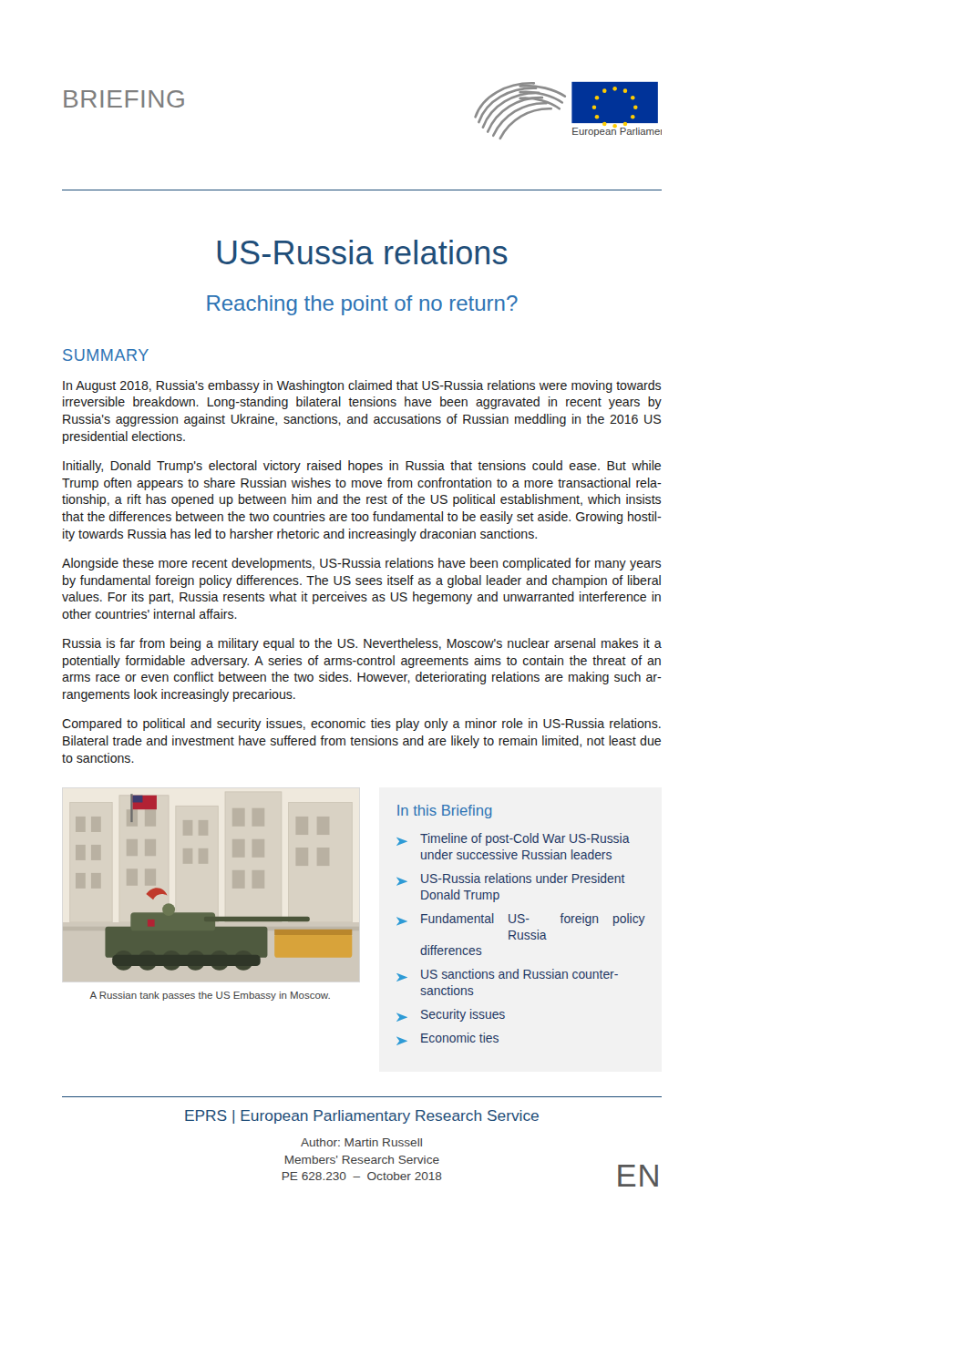BRIEFING
European Parliament
US-Russia relations
Reaching the point of no return?
SUMMARY
In August 2018, Russia's embassy in Washington claimed that US-Russia relations were moving towards irreversible breakdown. Long-standing bilateral tensions have been aggravated in recent years by Russia's aggression against Ukraine, sanctions, and accusations of Russian meddling in the 2016 US presidential elections.
Initially, Donald Trump's electoral victory raised hopes in Russia that tensions could ease. But while Trump often appears to share Russian wishes to move from confrontation to a more transactional relationship, a rift has opened up between him and the rest of the US political establishment, which insists that the differences between the two countries are too fundamental to be easily set aside. Growing hostility towards Russia has led to harsher rhetoric and increasingly draconian sanctions.
Alongside these more recent developments, US-Russia relations have been complicated for many years by fundamental foreign policy differences. The US sees itself as a global leader and champion of liberal values. For its part, Russia resents what it perceives as US hegemony and unwarranted interference in other countries' internal affairs.
Russia is far from being a military equal to the US. Nevertheless, Moscow's nuclear arsenal makes it a potentially formidable adversary. A series of arms-control agreements aims to contain the threat of an arms race or even conflict between the two sides. However, deteriorating relations are making such arrangements look increasingly precarious.
Compared to political and security issues, economic ties play only a minor role in US-Russia relations. Bilateral trade and investment have suffered from tensions and are likely to remain limited, not least due to sanctions.
A Russian tank passes the US Embassy in Moscow.
In this Briefing
Timeline of post-Cold War US-Russia under successive Russian leaders
US-Russia relations under President Donald Trump
Fundamental US-Russia foreign policy
differences
US sanctions and Russian counter-sanctions
Security issues
Economic ties
EPRS | European Parliamentary Research Service
Author: Martin Russell
Members' Research Service
PE 628.230 – October 2018
EN